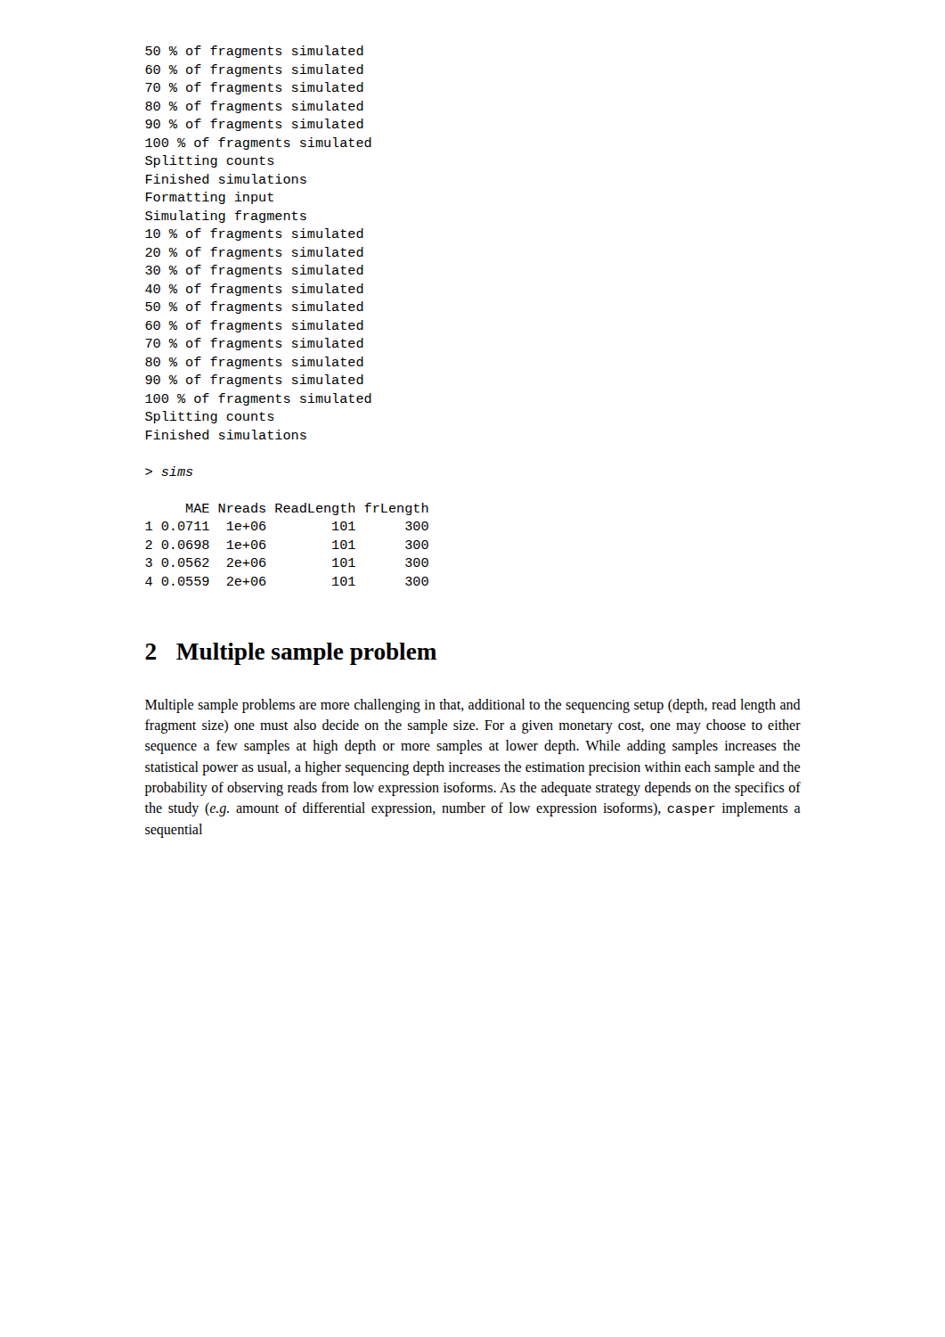50 % of fragments simulated
60 % of fragments simulated
70 % of fragments simulated
80 % of fragments simulated
90 % of fragments simulated
100 % of fragments simulated
Splitting counts
Finished simulations
Formatting input
Simulating fragments
10 % of fragments simulated
20 % of fragments simulated
30 % of fragments simulated
40 % of fragments simulated
50 % of fragments simulated
60 % of fragments simulated
70 % of fragments simulated
80 % of fragments simulated
90 % of fragments simulated
100 % of fragments simulated
Splitting counts
Finished simulations

> sims

     MAE Nreads ReadLength frLength
1 0.0711  1e+06        101      300
2 0.0698  1e+06        101      300
3 0.0562  2e+06        101      300
4 0.0559  2e+06        101      300
2 Multiple sample problem
Multiple sample problems are more challenging in that, additional to the sequencing setup (depth, read length and fragment size) one must also decide on the sample size. For a given monetary cost, one may choose to either sequence a few samples at high depth or more samples at lower depth. While adding samples increases the statistical power as usual, a higher sequencing depth increases the estimation precision within each sample and the probability of observing reads from low expression isoforms. As the adequate strategy depends on the specifics of the study (e.g. amount of differential expression, number of low expression isoforms), casper implements a sequential